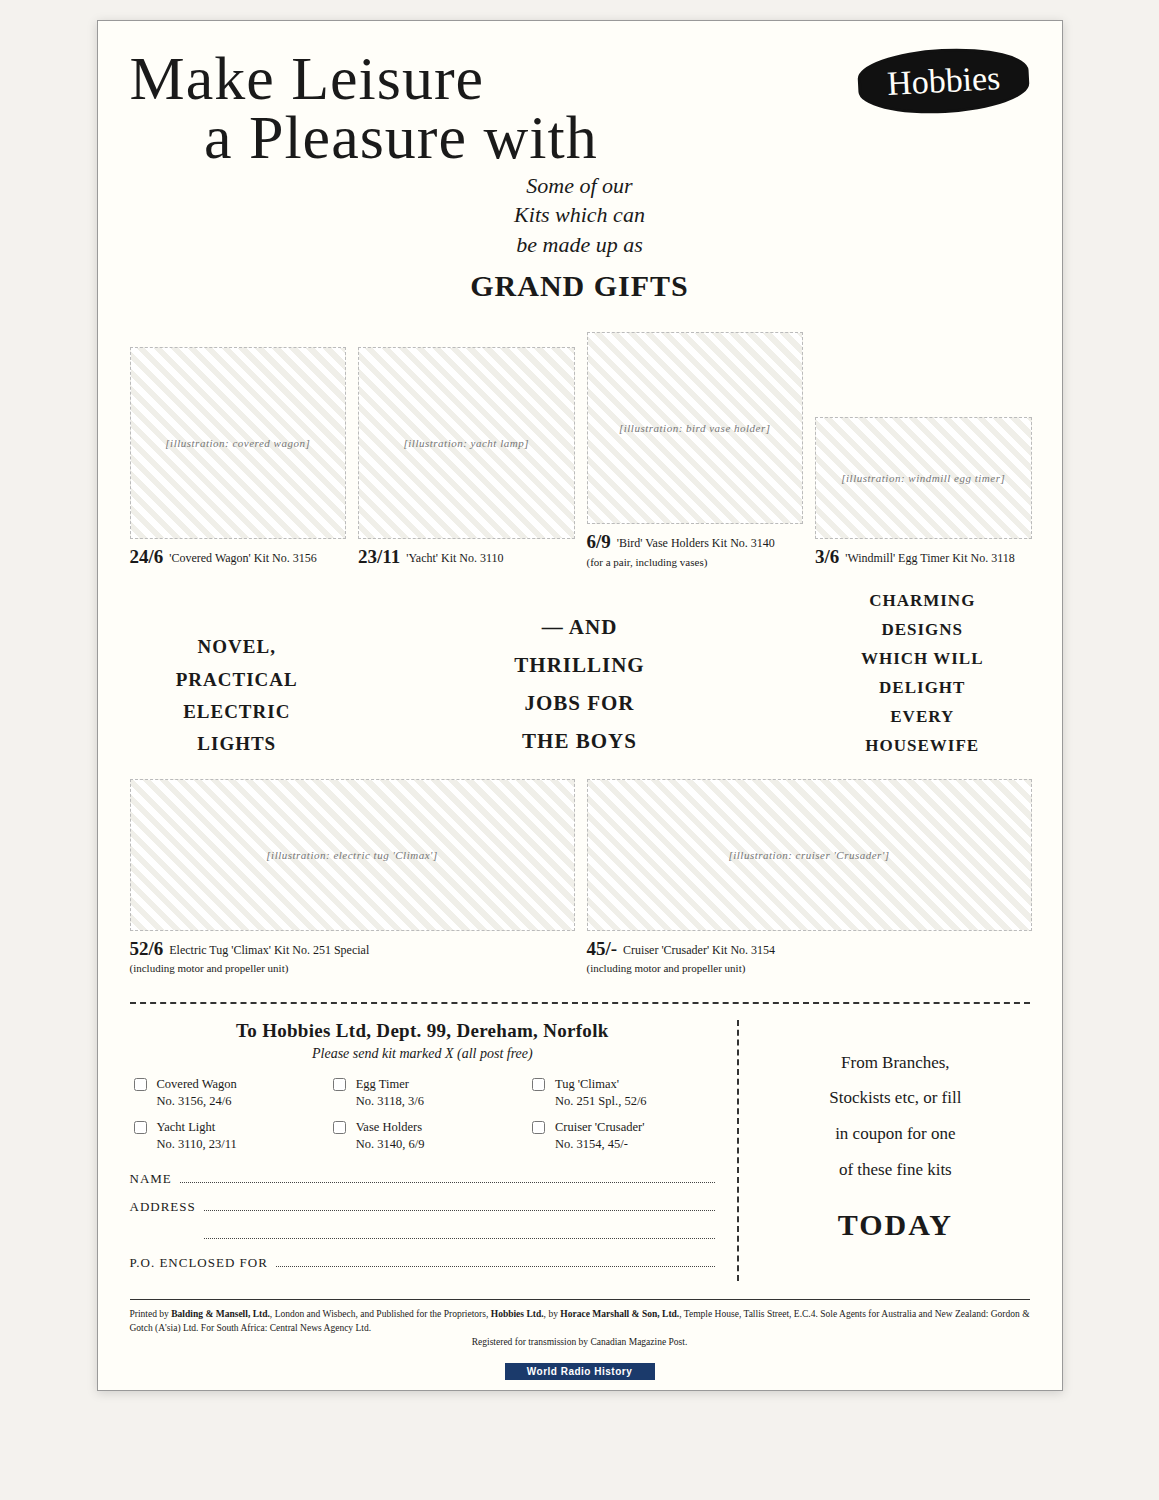Make Leisurea Pleasure with
Hobbies
Some of our
Kits which can
be made up as GRAND GIFTS
[illustration: covered wagon]
24/6'Covered Wagon' Kit No. 3156
[illustration: yacht lamp]
23/11'Yacht' Kit No. 3110
[illustration: bird vase holder]
6/9'Bird' Vase Holders Kit No. 3140 (for a pair, including vases)
[illustration: windmill egg timer]
3/6'Windmill' Egg Timer Kit No. 3118
Novel,
Practical
Electric
Lights
— And
Thrilling
Jobs for
the Boys
Charming
Designs
which will
delight
every
Housewife
[illustration: electric tug 'Climax']
52/6 Electric Tug 'Climax' Kit No. 251 Special (including motor and propeller unit)
[illustration: cruiser 'Crusader']
45/-Cruiser 'Crusader' Kit No. 3154 (including motor and propeller unit)
To Hobbies Ltd, Dept. 99, Dereham, Norfolk
Please send kit marked X (all post free)
Covered Wagon
No. 3156, 24/6 Egg Timer
No. 3118, 3/6 Tug 'Climax'
No. 251 Spl., 52/6 Yacht Light
No. 3110, 23/11 Vase Holders
No. 3140, 6/9 Cruiser 'Crusader'
No. 3154, 45/-
Name
Address
Address
P.O. enclosed for
From Branches,
Stockists etc, or fill
in coupon for one
of these fine kits TODAY
Printed by Balding & Mansell, Ltd., London and Wisbech, and Published for the Proprietors, Hobbies Ltd., by Horace Marshall & Son, Ltd., Temple House, Tallis Street, E.C.4. Sole Agents for Australia and New Zealand: Gordon & Gotch (A'sia) Ltd. For South Africa: Central News Agency Ltd. Registered for transmission by Canadian Magazine Post.
World Radio History